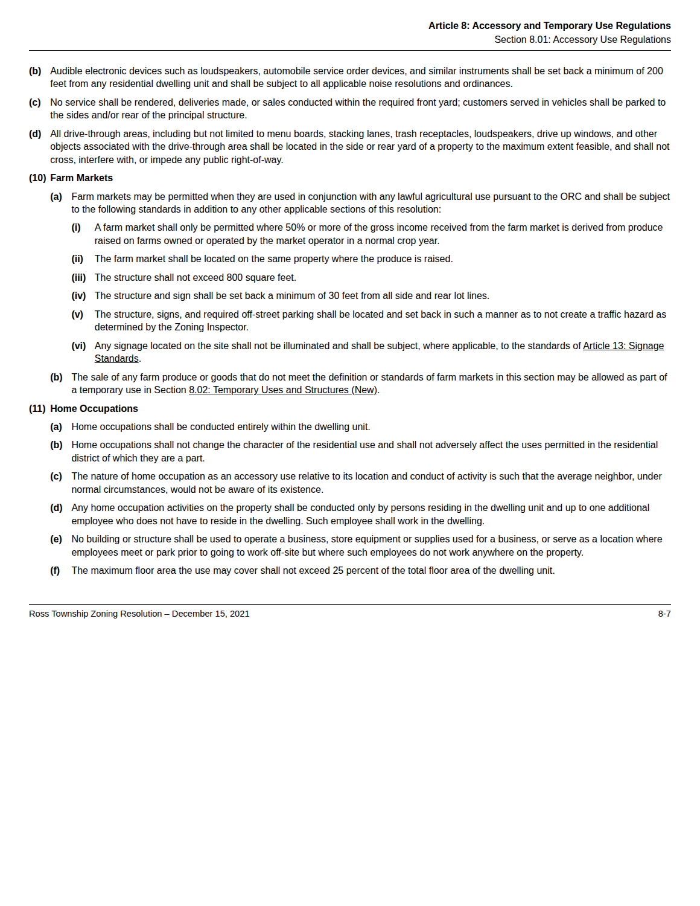Article 8: Accessory and Temporary Use Regulations
Section 8.01: Accessory Use Regulations
(b) Audible electronic devices such as loudspeakers, automobile service order devices, and similar instruments shall be set back a minimum of 200 feet from any residential dwelling unit and shall be subject to all applicable noise resolutions and ordinances.
(c) No service shall be rendered, deliveries made, or sales conducted within the required front yard; customers served in vehicles shall be parked to the sides and/or rear of the principal structure.
(d) All drive-through areas, including but not limited to menu boards, stacking lanes, trash receptacles, loudspeakers, drive up windows, and other objects associated with the drive-through area shall be located in the side or rear yard of a property to the maximum extent feasible, and shall not cross, interfere with, or impede any public right-of-way.
(10) Farm Markets
(a) Farm markets may be permitted when they are used in conjunction with any lawful agricultural use pursuant to the ORC and shall be subject to the following standards in addition to any other applicable sections of this resolution:
(i) A farm market shall only be permitted where 50% or more of the gross income received from the farm market is derived from produce raised on farms owned or operated by the market operator in a normal crop year.
(ii) The farm market shall be located on the same property where the produce is raised.
(iii) The structure shall not exceed 800 square feet.
(iv) The structure and sign shall be set back a minimum of 30 feet from all side and rear lot lines.
(v) The structure, signs, and required off-street parking shall be located and set back in such a manner as to not create a traffic hazard as determined by the Zoning Inspector.
(vi) Any signage located on the site shall not be illuminated and shall be subject, where applicable, to the standards of Article 13: Signage Standards.
(b) The sale of any farm produce or goods that do not meet the definition or standards of farm markets in this section may be allowed as part of a temporary use in Section 8.02: Temporary Uses and Structures (New).
(11) Home Occupations
(a) Home occupations shall be conducted entirely within the dwelling unit.
(b) Home occupations shall not change the character of the residential use and shall not adversely affect the uses permitted in the residential district of which they are a part.
(c) The nature of home occupation as an accessory use relative to its location and conduct of activity is such that the average neighbor, under normal circumstances, would not be aware of its existence.
(d) Any home occupation activities on the property shall be conducted only by persons residing in the dwelling unit and up to one additional employee who does not have to reside in the dwelling. Such employee shall work in the dwelling.
(e) No building or structure shall be used to operate a business, store equipment or supplies used for a business, or serve as a location where employees meet or park prior to going to work off-site but where such employees do not work anywhere on the property.
(f) The maximum floor area the use may cover shall not exceed 25 percent of the total floor area of the dwelling unit.
Ross Township Zoning Resolution – December 15, 2021 8-7